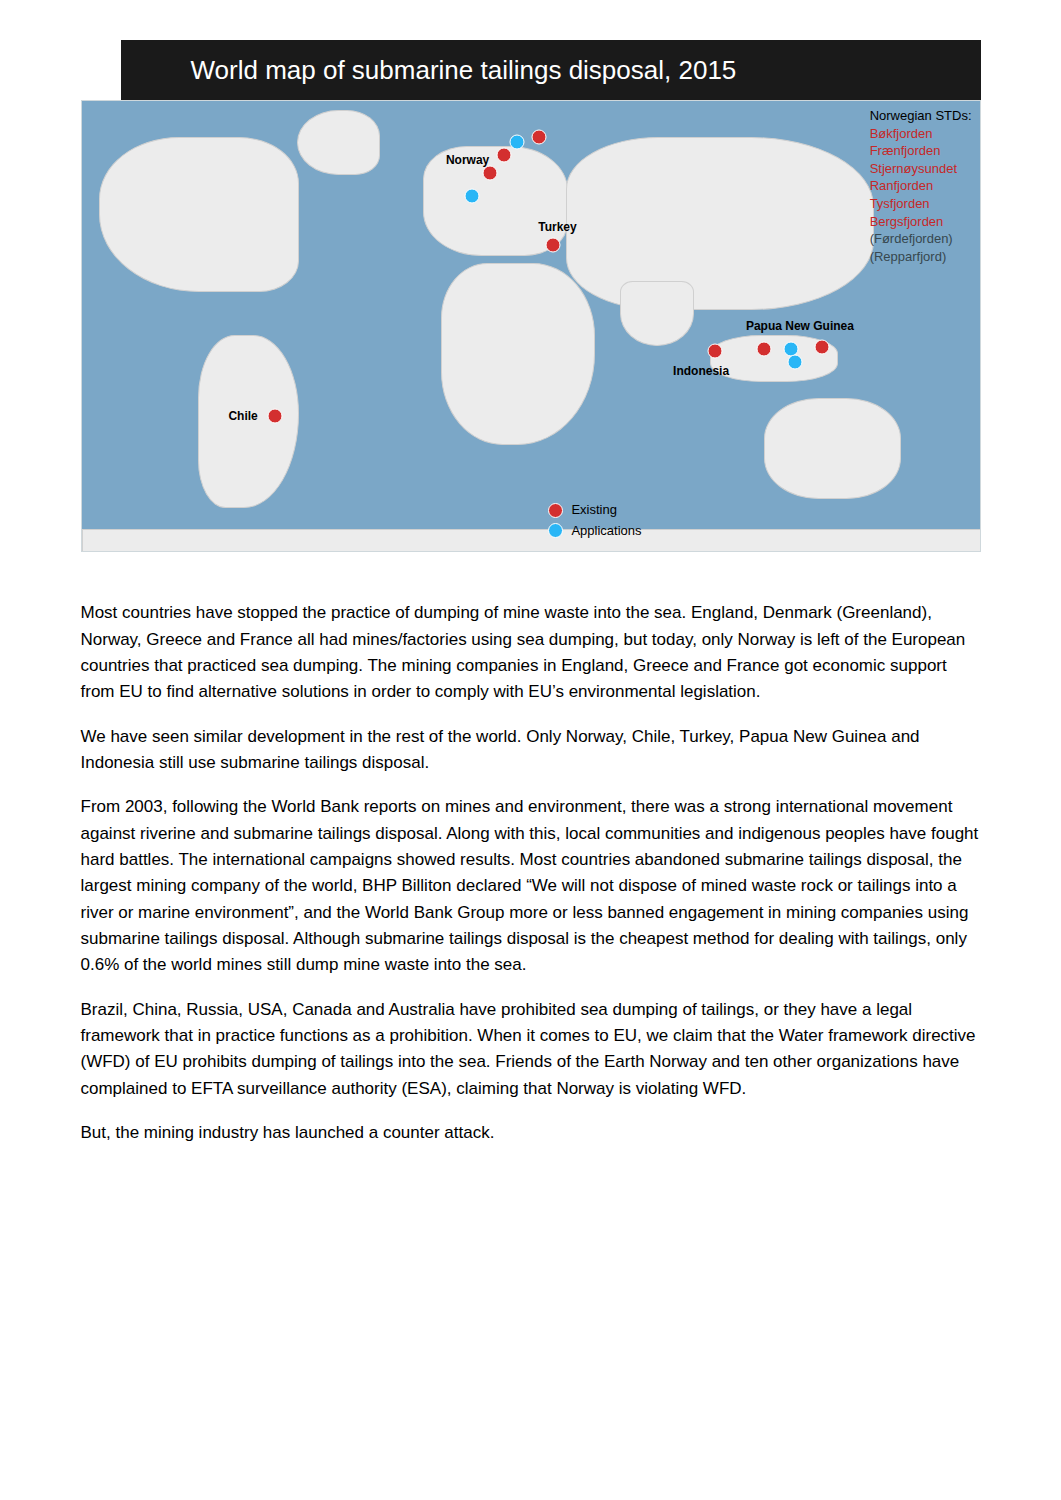World map of submarine tailings disposal, 2015
Norwegian STDs:
Bøkfjorden
Frænfjorden
Stjernøysundet
Ranfjorden
Tysfjorden
Bergsfjorden
(Førdefjorden)
(Repparfjord)
Norway
Turkey
Papua New Guinea
Indonesia
Chile
Existing
Applications
Most countries have stopped the practice of dumping of mine waste into the sea. England, Denmark (Greenland), Norway, Greece and France all had mines/factories using sea dumping, but today, only Norway is left of the European countries that practiced sea dumping. The mining companies in England, Greece and France got economic support from EU to find alternative solutions in order to comply with EU’s environmental legislation.
We have seen similar development in the rest of the world. Only Norway, Chile, Turkey, Papua New Guinea and Indonesia still use submarine tailings disposal.
From 2003, following the World Bank reports on mines and environment, there was a strong international movement against riverine and submarine tailings disposal. Along with this, local communities and indigenous peoples have fought hard battles. The international campaigns showed results. Most countries abandoned submarine tailings disposal, the largest mining company of the world, BHP Billiton declared “We will not dispose of mined waste rock or tailings into a river or marine environment”, and the World Bank Group more or less banned engagement in mining companies using submarine tailings disposal. Although submarine tailings disposal is the cheapest method for dealing with tailings, only 0.6% of the world mines still dump mine waste into the sea.
Brazil, China, Russia, USA, Canada and Australia have prohibited sea dumping of tailings, or they have a legal framework that in practice functions as a prohibition. When it comes to EU, we claim that the Water framework directive (WFD) of EU prohibits dumping of tailings into the sea. Friends of the Earth Norway and ten other organizations have complained to EFTA surveillance authority (ESA), claiming that Norway is violating WFD.
But, the mining industry has launched a counter attack.